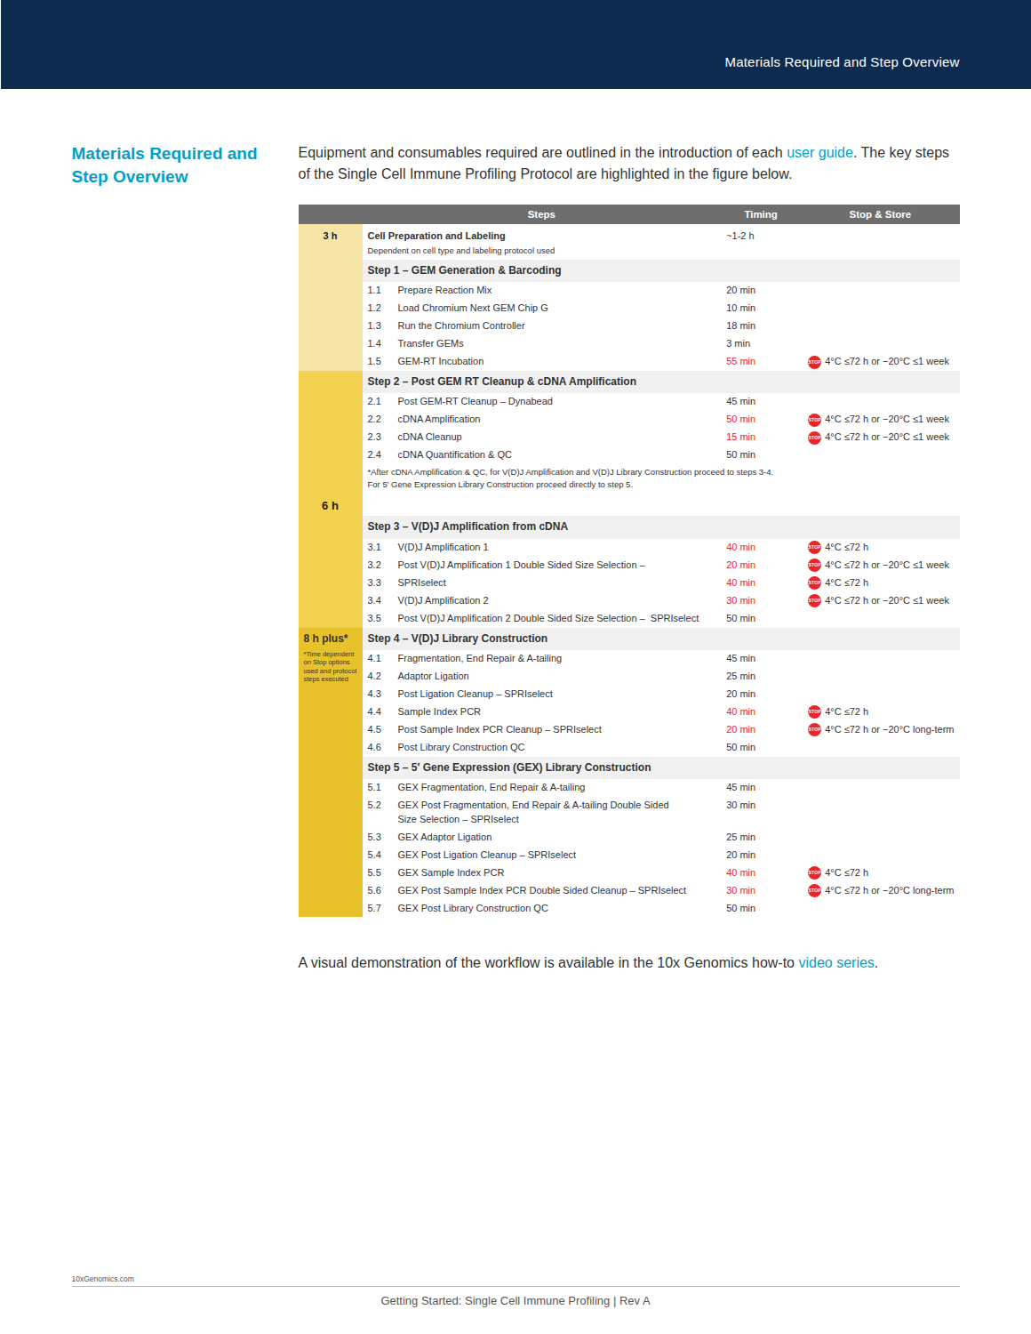Materials Required and Step Overview
Materials Required and
Step Overview
Equipment and consumables required are outlined in the introduction of each user guide. The key steps of the Single Cell Immune Profiling Protocol are highlighted in the figure below.
| | Steps | Timing | Stop & Store |
| --- | --- | --- | --- |
| 3 h | Cell Preparation and Labeling Dependent on cell type and labeling protocol used | ~1-2 h | |
| Step 1 – GEM Generation & Barcoding |
| 1.1 | Prepare Reaction Mix | 20 min | |
| 1.2 | Load Chromium Next GEM Chip G | 10 min | |
| 1.3 | Run the Chromium Controller | 18 min | |
| 1.4 | Transfer GEMs | 3 min | |
| 1.5 | GEM-RT Incubation | 55 min | STOP 4°C ≤72 h or −20°C ≤1 week |
| | Step 2 – Post GEM RT Cleanup & cDNA Amplification |
| 2.1 | Post GEM-RT Cleanup – Dynabead | 45 min | |
| 2.2 | cDNA Amplification | 50 min | STOP 4°C ≤72 h or −20°C ≤1 week |
| 2.3 | cDNA Cleanup | 15 min | STOP 4°C ≤72 h or −20°C ≤1 week |
| 2.4 | cDNA Quantification & QC | 50 min | |
| *After cDNA Amplification & QC, for V(D)J Amplification and V(D)J Library Construction proceed to steps 3-4. For 5′ Gene Expression Library Construction proceed directly to step 5. |
| 6 h | |
| | Step 3 – V(D)J Amplification from cDNA |
| 3.1 | V(D)J Amplification 1 | 40 min | STOP 4°C ≤72 h |
| 3.2 | Post V(D)J Amplification 1 Double Sided Size Selection – | 20 min | STOP 4°C ≤72 h or −20°C ≤1 week |
| 3.3 | SPRIselect | 40 min | STOP 4°C ≤72 h |
| 3.4 | V(D)J Amplification 2 | 30 min | STOP 4°C ≤72 h or −20°C ≤1 week |
| 3.5 | Post V(D)J Amplification 2 Double Sided Size Selection – SPRIselect | 50 min | |
| 8 h plus* *Time dependent on Stop options used and protocol steps executed | Step 4 – V(D)J Library Construction |
| 4.1 | Fragmentation, End Repair & A-tailing | 45 min | |
| 4.2 | Adaptor Ligation | 25 min | |
| 4.3 | Post Ligation Cleanup – SPRIselect | 20 min | |
| 4.4 | Sample Index PCR | 40 min | STOP 4°C ≤72 h |
| 4.5 | Post Sample Index PCR Cleanup – SPRIselect | 20 min | STOP 4°C ≤72 h or −20°C long-term |
| 4.6 | Post Library Construction QC | 50 min | |
| Step 5 – 5′ Gene Expression (GEX) Library Construction |
| | 5.1 | GEX Fragmentation, End Repair & A-tailing | 45 min | |
| 5.2 | GEX Post Fragmentation, End Repair & A-tailing Double Sided Size Selection – SPRIselect | 30 min | |
| 5.3 | GEX Adaptor Ligation | 25 min | |
| 5.4 | GEX Post Ligation Cleanup – SPRIselect | 20 min | |
| 5.5 | GEX Sample Index PCR | 40 min | STOP 4°C ≤72 h |
| 5.6 | GEX Post Sample Index PCR Double Sided Cleanup – SPRIselect | 30 min | STOP 4°C ≤72 h or −20°C long-term |
| 5.7 | GEX Post Library Construction QC | 50 min | |
A visual demonstration of the workflow is available in the 10x Genomics how-to video series.
10xGenomics.com
Getting Started: Single Cell Immune Profiling | Rev A